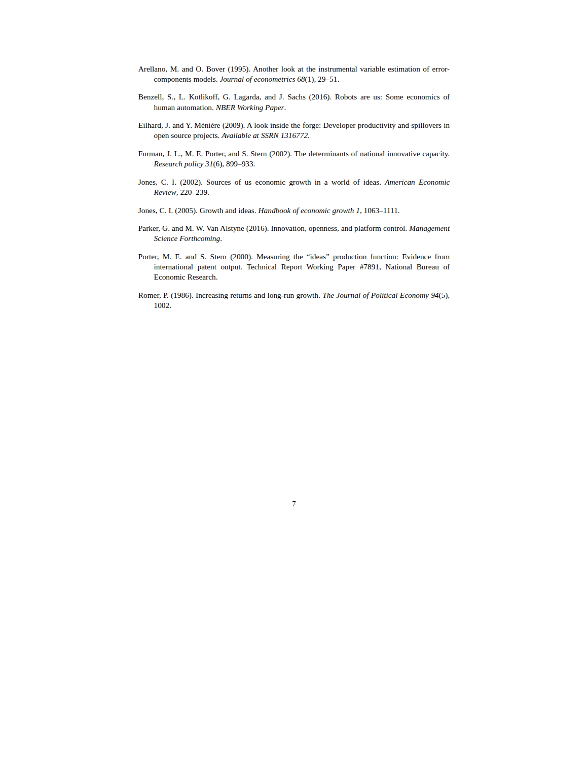Arellano, M. and O. Bover (1995). Another look at the instrumental variable estimation of error-components models. Journal of econometrics 68(1), 29–51.
Benzell, S., L. Kotlikoff, G. Lagarda, and J. Sachs (2016). Robots are us: Some economics of human automation. NBER Working Paper.
Eilhard, J. and Y. Ménière (2009). A look inside the forge: Developer productivity and spillovers in open source projects. Available at SSRN 1316772.
Furman, J. L., M. E. Porter, and S. Stern (2002). The determinants of national innovative capacity. Research policy 31(6), 899–933.
Jones, C. I. (2002). Sources of us economic growth in a world of ideas. American Economic Review, 220–239.
Jones, C. I. (2005). Growth and ideas. Handbook of economic growth 1, 1063–1111.
Parker, G. and M. W. Van Alstyne (2016). Innovation, openness, and platform control. Management Science Forthcoming.
Porter, M. E. and S. Stern (2000). Measuring the “ideas” production function: Evidence from international patent output. Technical Report Working Paper #7891, National Bureau of Economic Research.
Romer, P. (1986). Increasing returns and long-run growth. The Journal of Political Economy 94(5), 1002.
7